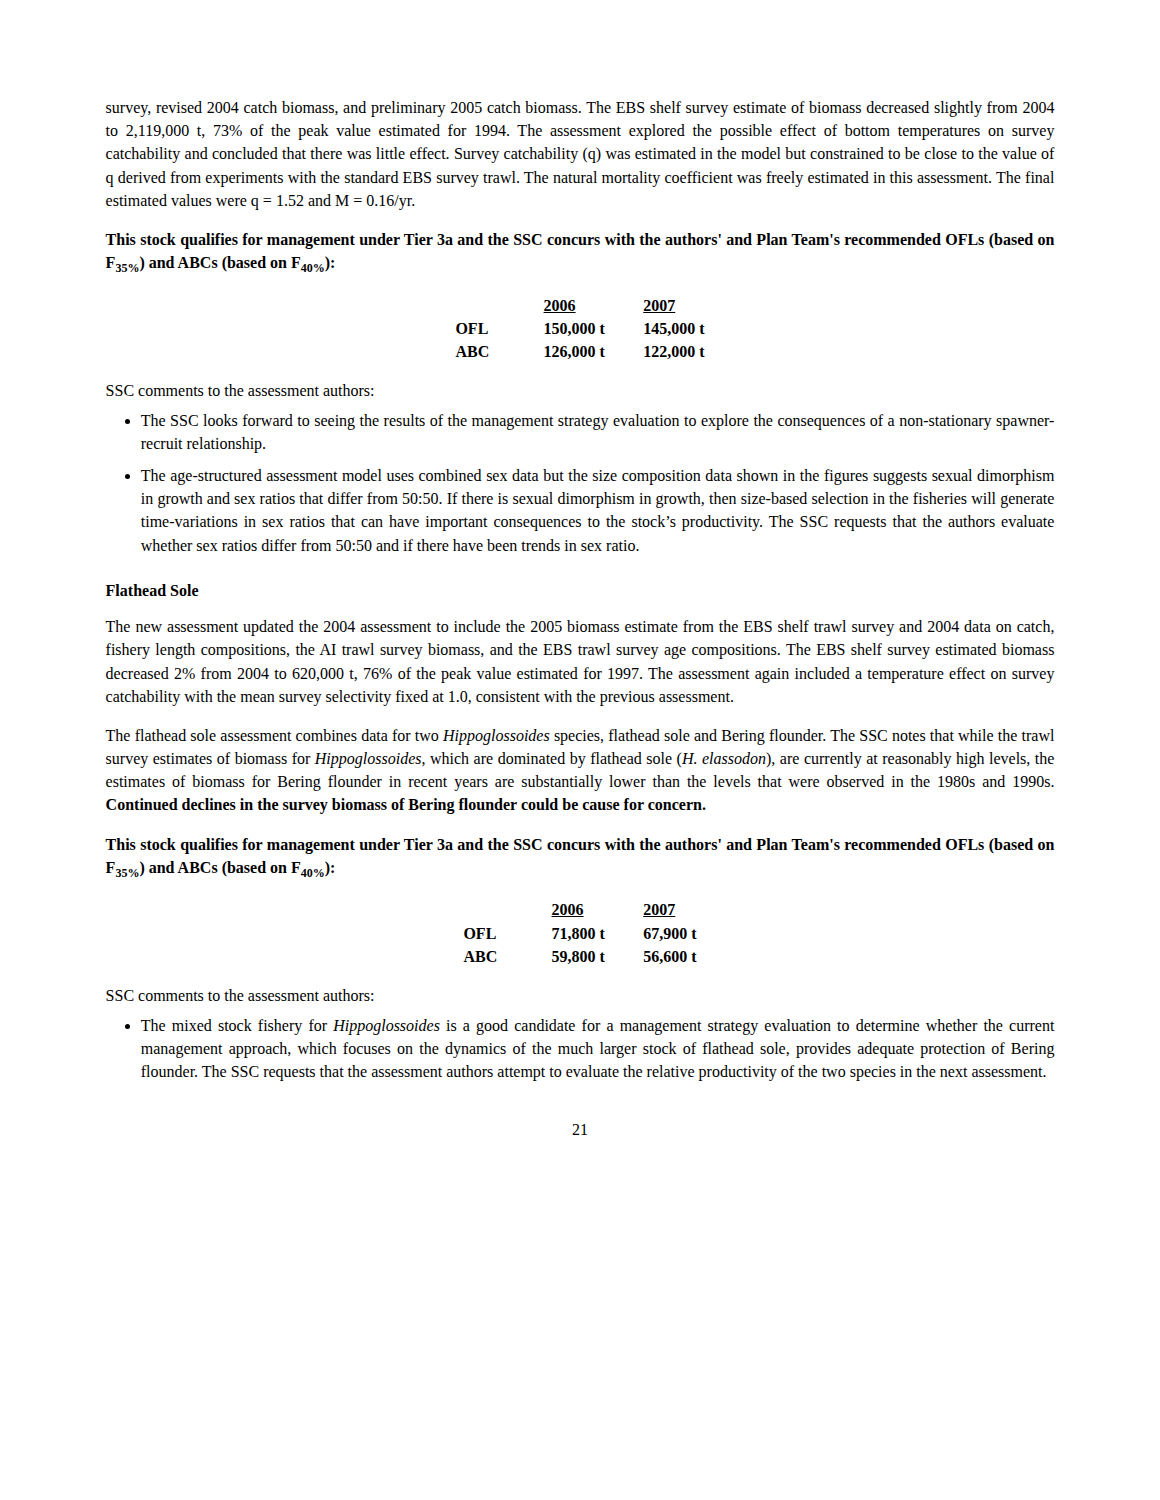survey, revised 2004 catch biomass, and preliminary 2005 catch biomass. The EBS shelf survey estimate of biomass decreased slightly from 2004 to 2,119,000 t, 73% of the peak value estimated for 1994. The assessment explored the possible effect of bottom temperatures on survey catchability and concluded that there was little effect. Survey catchability (q) was estimated in the model but constrained to be close to the value of q derived from experiments with the standard EBS survey trawl. The natural mortality coefficient was freely estimated in this assessment. The final estimated values were q = 1.52 and M = 0.16/yr.
This stock qualifies for management under Tier 3a and the SSC concurs with the authors' and Plan Team's recommended OFLs (based on F35%) and ABCs (based on F40%):
| | 2006 | 2007 |
| OFL | 150,000 t | 145,000 t |
| ABC | 126,000 t | 122,000 t |
SSC comments to the assessment authors:
The SSC looks forward to seeing the results of the management strategy evaluation to explore the consequences of a non-stationary spawner-recruit relationship.
The age-structured assessment model uses combined sex data but the size composition data shown in the figures suggests sexual dimorphism in growth and sex ratios that differ from 50:50. If there is sexual dimorphism in growth, then size-based selection in the fisheries will generate time-variations in sex ratios that can have important consequences to the stock’s productivity. The SSC requests that the authors evaluate whether sex ratios differ from 50:50 and if there have been trends in sex ratio.
Flathead Sole
The new assessment updated the 2004 assessment to include the 2005 biomass estimate from the EBS shelf trawl survey and 2004 data on catch, fishery length compositions, the AI trawl survey biomass, and the EBS trawl survey age compositions. The EBS shelf survey estimated biomass decreased 2% from 2004 to 620,000 t, 76% of the peak value estimated for 1997. The assessment again included a temperature effect on survey catchability with the mean survey selectivity fixed at 1.0, consistent with the previous assessment.
The flathead sole assessment combines data for two Hippoglossoides species, flathead sole and Bering flounder. The SSC notes that while the trawl survey estimates of biomass for Hippoglossoides, which are dominated by flathead sole (H. elassodon), are currently at reasonably high levels, the estimates of biomass for Bering flounder in recent years are substantially lower than the levels that were observed in the 1980s and 1990s. Continued declines in the survey biomass of Bering flounder could be cause for concern.
This stock qualifies for management under Tier 3a and the SSC concurs with the authors' and Plan Team's recommended OFLs (based on F35%) and ABCs (based on F40%):
| | 2006 | 2007 |
| OFL | 71,800 t | 67,900 t |
| ABC | 59,800 t | 56,600 t |
SSC comments to the assessment authors:
The mixed stock fishery for Hippoglossoides is a good candidate for a management strategy evaluation to determine whether the current management approach, which focuses on the dynamics of the much larger stock of flathead sole, provides adequate protection of Bering flounder. The SSC requests that the assessment authors attempt to evaluate the relative productivity of the two species in the next assessment.
21